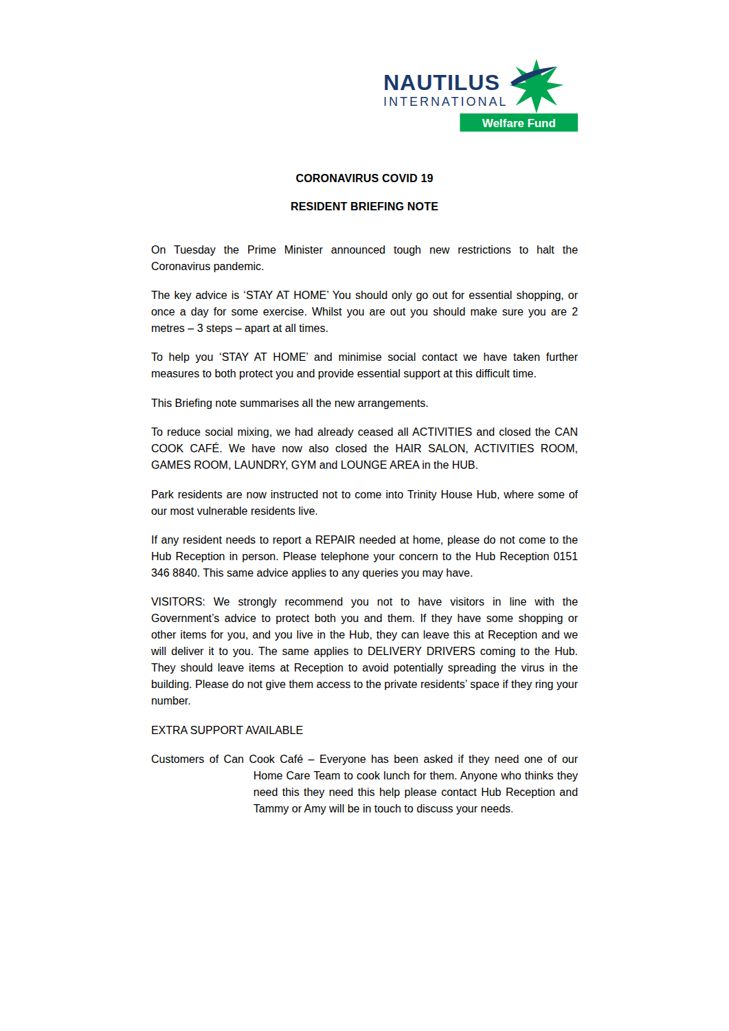NAUTILUS INTERNATIONAL Welfare Fund
CORONAVIRUS COVID 19
RESIDENT BRIEFING NOTE
On Tuesday the Prime Minister announced tough new restrictions to halt the Coronavirus pandemic.
The key advice is ‘STAY AT HOME’ You should only go out for essential shopping, or once a day for some exercise. Whilst you are out you should make sure you are 2 metres – 3 steps – apart at all times.
To help you ‘STAY AT HOME’ and minimise social contact we have taken further measures to both protect you and provide essential support at this difficult time.
This Briefing note summarises all the new arrangements.
To reduce social mixing, we had already ceased all ACTIVITIES and closed the CAN COOK CAFÉ. We have now also closed the HAIR SALON, ACTIVITIES ROOM, GAMES ROOM, LAUNDRY, GYM and LOUNGE AREA in the HUB.
Park residents are now instructed not to come into Trinity House Hub, where some of our most vulnerable residents live.
If any resident needs to report a REPAIR needed at home, please do not come to the Hub Reception in person. Please telephone your concern to the Hub Reception 0151 346 8840. This same advice applies to any queries you may have.
VISITORS: We strongly recommend you not to have visitors in line with the Government’s advice to protect both you and them. If they have some shopping or other items for you, and you live in the Hub, they can leave this at Reception and we will deliver it to you. The same applies to DELIVERY DRIVERS coming to the Hub. They should leave items at Reception to avoid potentially spreading the virus in the building. Please do not give them access to the private residents’ space if they ring your number.
EXTRA SUPPORT AVAILABLE
Customers of Can Cook Café – Everyone has been asked if they need one of our Home Care Team to cook lunch for them. Anyone who thinks they need this they need this help please contact Hub Reception and Tammy or Amy will be in touch to discuss your needs.